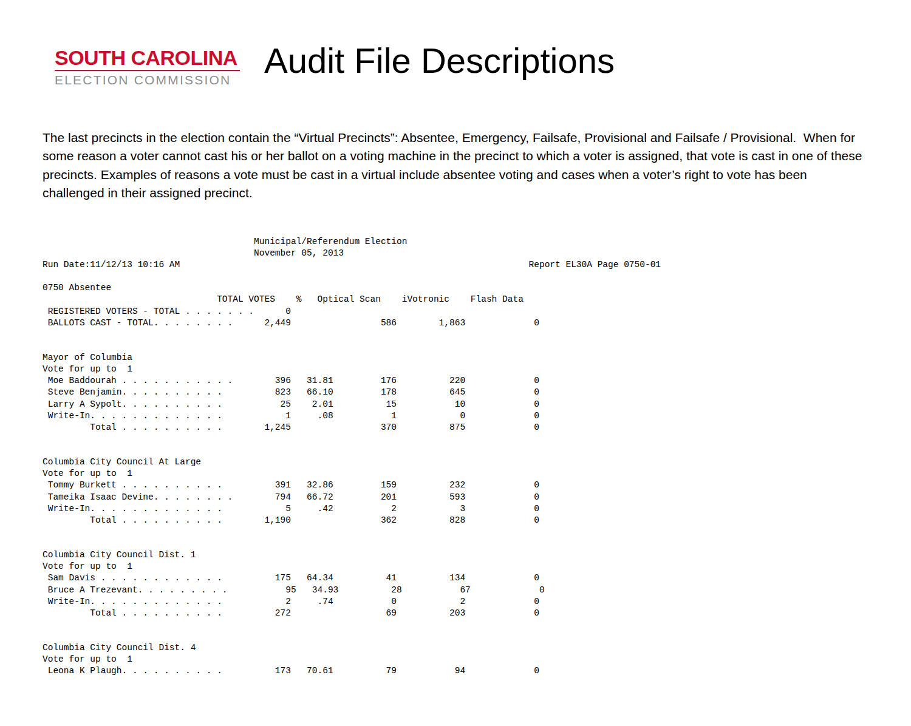SOUTH CAROLINA
ELECTION COMMISSION
Audit File Descriptions
The last precincts in the election contain the “Virtual Precincts”: Absentee, Emergency, Failsafe, Provisional and Failsafe / Provisional. When for some reason a voter cannot cast his or her ballot on a voting machine in the precinct to which a voter is assigned, that vote is cast in one of these precincts. Examples of reasons a vote must be cast in a virtual include absentee voting and cases when a voter’s right to vote has been challenged in their assigned precinct.
                                        Municipal/Referendum Election
                                        November 05, 2013
Run Date:11/12/13 10:16 AM                                                                  Report EL30A Page 0750-01

0750 Absentee
                                 TOTAL VOTES    %   Optical Scan    iVotronic    Flash Data
 REGISTERED VOTERS - TOTAL . . . . . . .      0
 BALLOTS CAST - TOTAL. . . . . . . .      2,449                 586        1,863             0


Mayor of Columbia
Vote for up to  1
 Moe Baddourah . . . . . . . . . . .        396   31.81         176          220             0
 Steve Benjamin. . . . . . . . . .          823   66.10         178          645             0
 Larry A Sypolt. . . . . . . . . .           25    2.01          15           10             0
 Write-In. . . . . . . . . . . . .            1     .08           1            0             0
         Total . . . . . . . . . .        1,245                 370          875             0


Columbia City Council At Large
Vote for up to  1
 Tommy Burkett . . . . . . . . . .          391   32.86         159          232             0
 Tameika Isaac Devine. . . . . . . .        794   66.72         201          593             0
 Write-In. . . . . . . . . . . . .            5     .42           2            3             0
         Total . . . . . . . . . .        1,190                 362          828             0


Columbia City Council Dist. 1
Vote for up to  1
 Sam Davis . . . . . . . . . . . .          175   64.34          41          134             0
 Bruce A Trezevant. . . . . . . . .           95   34.93          28           67             0
 Write-In. . . . . . . . . . . . .            2     .74           0            2             0
         Total . . . . . . . . . .          272                  69          203             0


Columbia City Council Dist. 4
Vote for up to  1
 Leona K Plaugh. . . . . . . . . .          173   70.61          79           94             0